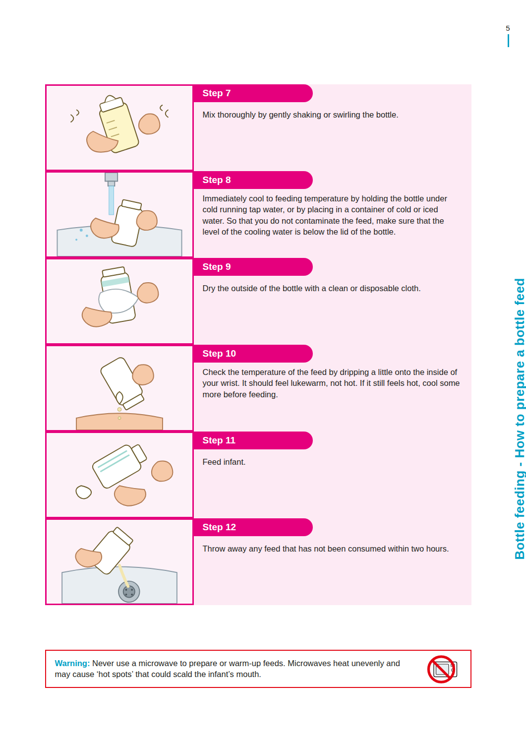5
Bottle feeding - How to prepare a bottle feed
| | Step 7 Mix thoroughly by gently shaking or swirling the bottle. |
| | Step 8 Immediately cool to feeding temperature by holding the bottle under cold running tap water, or by placing in a container of cold or iced water. So that you do not contaminate the feed, make sure that the level of the cooling water is below the lid of the bottle. |
| | Step 9 Dry the outside of the bottle with a clean or disposable cloth. |
| | Step 10 Check the temperature of the feed by dripping a little onto the inside of your wrist. It should feel lukewarm, not hot. If it still feels hot, cool some more before feeding. |
| | Step 11 Feed infant. |
| | Step 12 Throw away any feed that has not been consumed within two hours. |
Warning: Never use a microwave to prepare or warm-up feeds. Microwaves heat unevenly and may cause ‘hot spots’ that could scald the infant’s mouth.